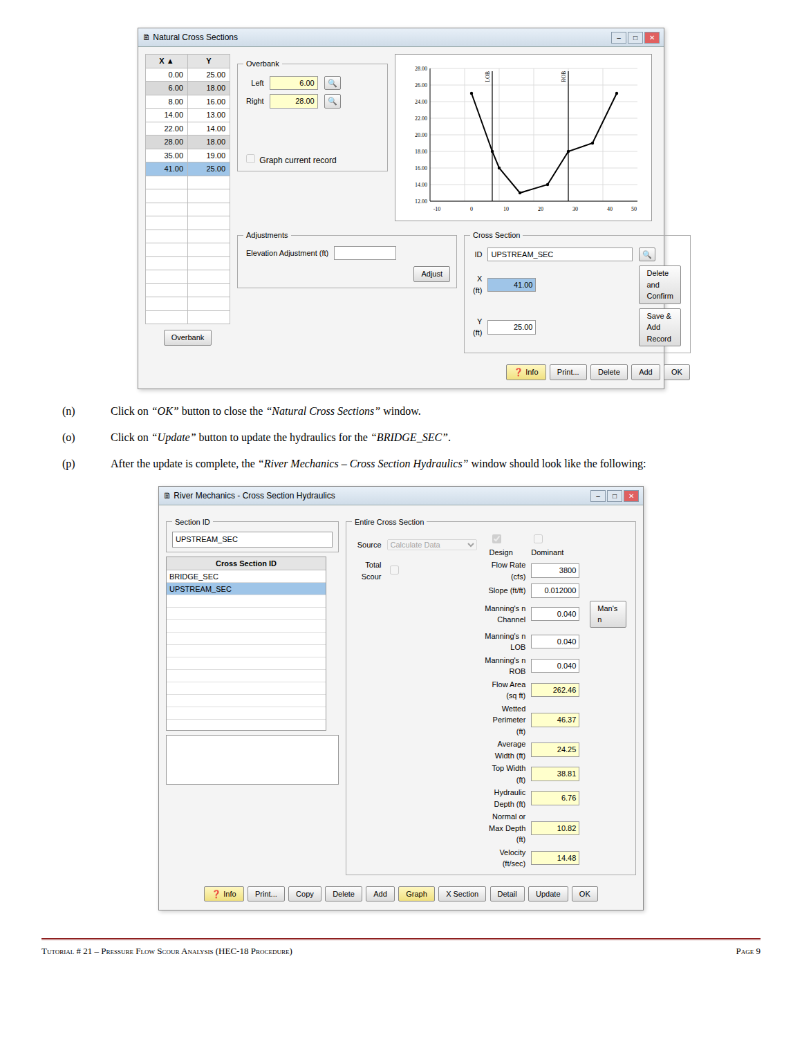🗎 Natural Cross Sections –□✕
| X ▲ | Y |
| --- | --- |
| 0.00 | 25.00 |
| 6.00 | 18.00 |
| 8.00 | 16.00 |
| 14.00 | 13.00 |
| 22.00 | 14.00 |
| 28.00 | 18.00 |
| 35.00 | 19.00 |
| 41.00 | 25.00 |
Overbank
Overbank
| Left | 6.00 | 🔍 |
| Right | 28.00 | 🔍 |
Graph current record
28.00 26.00 24.00 22.00 20.00 18.00 16.00 14.00 12.00 -10 0 10 20 30 40 50 LOB ROB
Adjustments
| Elevation Adjustment (ft) | |
Adjust
Cross Section
| ID | UPSTREAM_SEC | 🔍 |
| X (ft) | 41.00 | Delete and Confirm |
| Y (ft) | 25.00 | Save & Add Record |
❓ Info Print... Delete Add OK
(n) Click on “OK” button to close the “Natural Cross Sections” window.
(o) Click on “Update” button to update the hydraulics for the “BRIDGE_SEC”.
(p) After the update is complete, the “River Mechanics – Cross Section Hydraulics” window should look like the following:
🗎 River Mechanics - Cross Section Hydraulics –□✕
Section ID
UPSTREAM_SEC
Cross Section ID
BRIDGE_SEC
UPSTREAM_SEC
Entire Cross Section
| Source | Calculate Data | Design | Dominant |
| Total Scour | | Flow Rate (cfs) | 3800 |
| | Slope (ft/ft) | 0.012000 |
| | Manning's n Channel | 0.040 | Man's n |
| | Manning's n LOB | 0.040 |
| | Manning's n ROB | 0.040 |
| | Flow Area (sq ft) | 262.46 |
| | Wetted Perimeter (ft) | 46.37 |
| | Average Width (ft) | 24.25 |
| | Top Width (ft) | 38.81 |
| | Hydraulic Depth (ft) | 6.76 |
| | Normal or Max Depth (ft) | 10.82 |
| | Velocity (ft/sec) | 14.48 |
❓ Info Print... Copy Delete Add Graph X Section Detail Update OK
Tutorial # 21 – Pressure Flow Scour Analysis (HEC-18 Procedure) Page 9